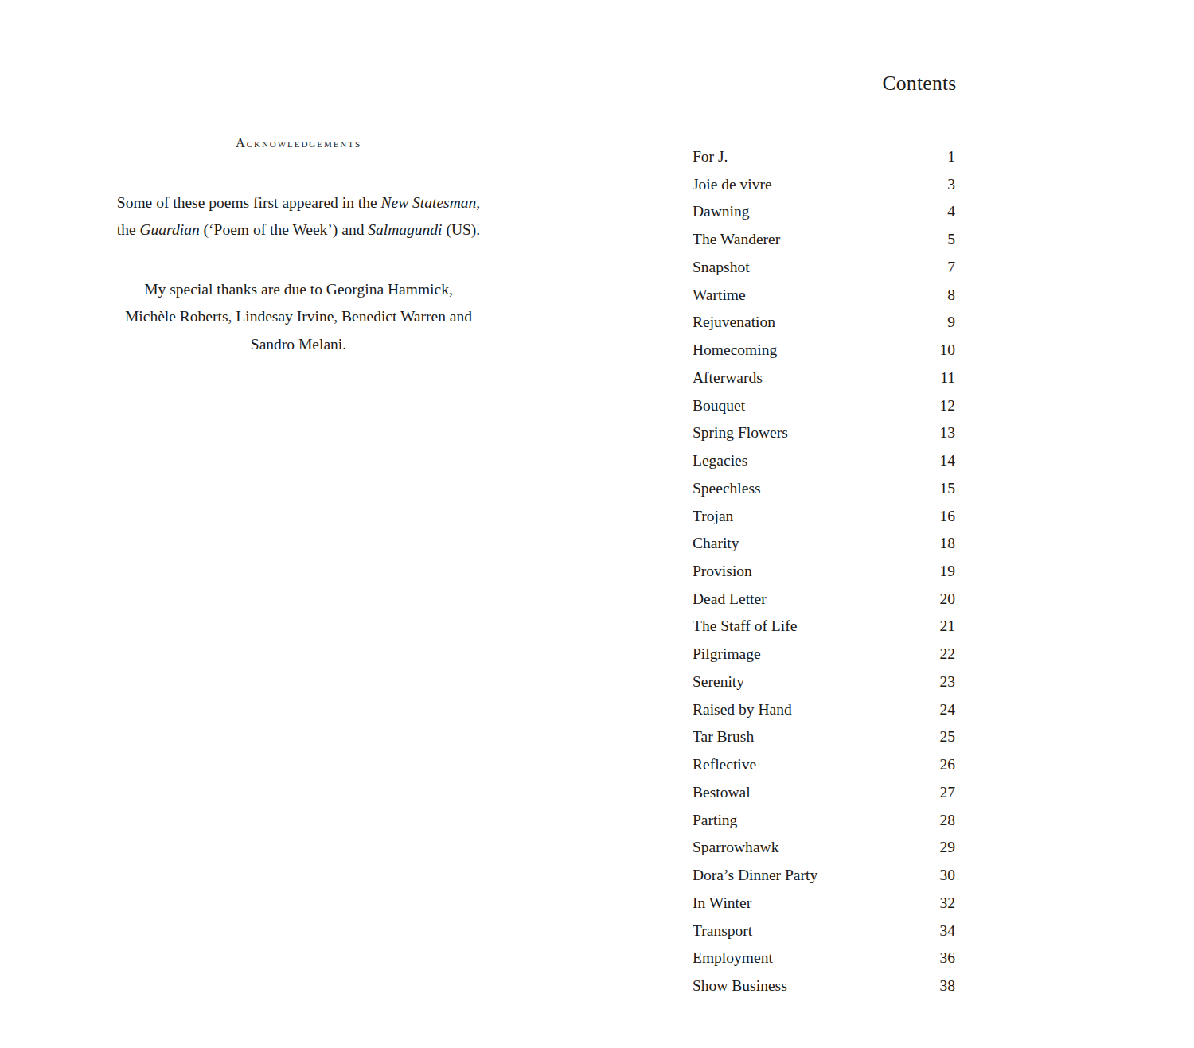Acknowledgements
Some of these poems first appeared in the New Statesman,
the Guardian (‘Poem of the Week’) and Salmagundi (US).
My special thanks are due to Georgina Hammick,
Michèle Roberts, Lindesay Irvine, Benedict Warren and
Sandro Melani.
Contents
| For J. | 1 |
| Joie de vivre | 3 |
| Dawning | 4 |
| The Wanderer | 5 |
| Snapshot | 7 |
| Wartime | 8 |
| Rejuvenation | 9 |
| Homecoming | 10 |
| Afterwards | 11 |
| Bouquet | 12 |
| Spring Flowers | 13 |
| Legacies | 14 |
| Speechless | 15 |
| Trojan | 16 |
| Charity | 18 |
| Provision | 19 |
| Dead Letter | 20 |
| The Staff of Life | 21 |
| Pilgrimage | 22 |
| Serenity | 23 |
| Raised by Hand | 24 |
| Tar Brush | 25 |
| Reflective | 26 |
| Bestowal | 27 |
| Parting | 28 |
| Sparrowhawk | 29 |
| Dora’s Dinner Party | 30 |
| In Winter | 32 |
| Transport | 34 |
| Employment | 36 |
| Show Business | 38 |